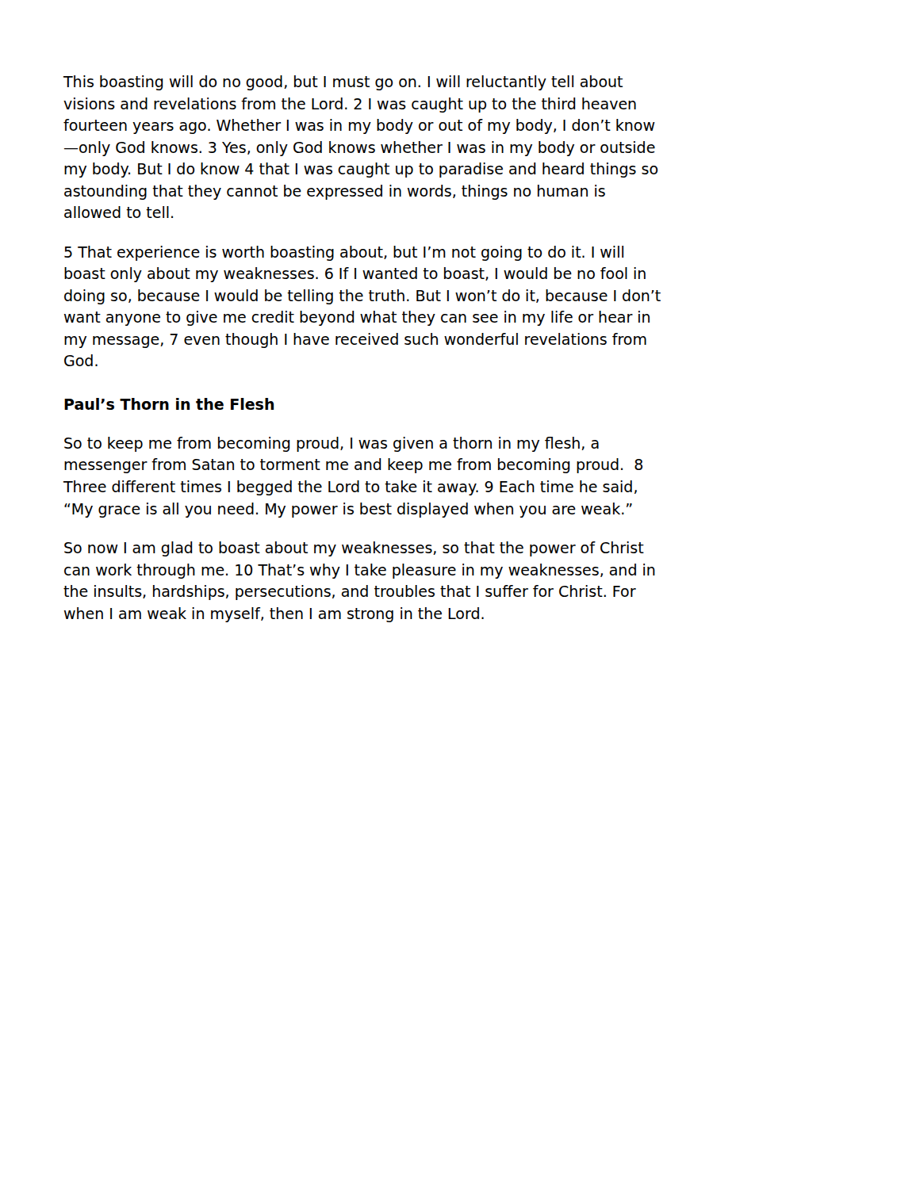This boasting will do no good, but I must go on. I will reluctantly tell about visions and revelations from the Lord. 2 I was caught up to the third heaven fourteen years ago. Whether I was in my body or out of my body, I don’t know—only God knows. 3 Yes, only God knows whether I was in my body or outside my body. But I do know 4 that I was caught up to paradise and heard things so astounding that they cannot be expressed in words, things no human is allowed to tell.
5 That experience is worth boasting about, but I’m not going to do it. I will boast only about my weaknesses. 6 If I wanted to boast, I would be no fool in doing so, because I would be telling the truth. But I won’t do it, because I don’t want anyone to give me credit beyond what they can see in my life or hear in my message, 7 even though I have received such wonderful revelations from God.
Paul’s Thorn in the Flesh
So to keep me from becoming proud, I was given a thorn in my flesh, a messenger from Satan to torment me and keep me from becoming proud. 8 Three different times I begged the Lord to take it away. 9 Each time he said, “My grace is all you need. My power is best displayed when you are weak.”
So now I am glad to boast about my weaknesses, so that the power of Christ can work through me. 10 That’s why I take pleasure in my weaknesses, and in the insults, hardships, persecutions, and troubles that I suffer for Christ. For when I am weak in myself, then I am strong in the Lord.